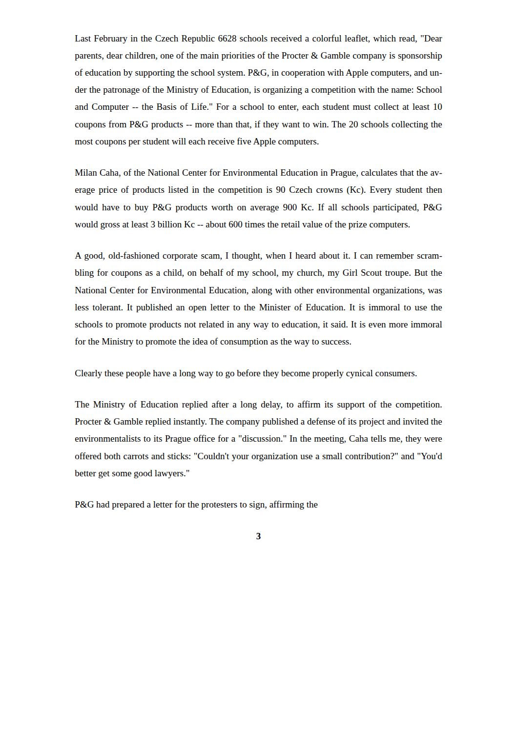Last February in the Czech Republic 6628 schools received a colorful leaflet, which read, "Dear parents, dear children, one of the main priorities of the Procter & Gamble company is sponsorship of education by supporting the school system. P&G, in cooperation with Apple computers, and under the patronage of the Ministry of Education, is organizing a competition with the name: School and Computer -- the Basis of Life." For a school to enter, each student must collect at least 10 coupons from P&G products -- more than that, if they want to win. The 20 schools collecting the most coupons per student will each receive five Apple computers.
Milan Caha, of the National Center for Environmental Education in Prague, calculates that the average price of products listed in the competition is 90 Czech crowns (Kc). Every student then would have to buy P&G products worth on average 900 Kc. If all schools participated, P&G would gross at least 3 billion Kc -- about 600 times the retail value of the prize computers.
A good, old-fashioned corporate scam, I thought, when I heard about it. I can remember scrambling for coupons as a child, on behalf of my school, my church, my Girl Scout troupe. But the National Center for Environmental Education, along with other environmental organizations, was less tolerant. It published an open letter to the Minister of Education. It is immoral to use the schools to promote products not related in any way to education, it said. It is even more immoral for the Ministry to promote the idea of consumption as the way to success.
Clearly these people have a long way to go before they become properly cynical consumers.
The Ministry of Education replied after a long delay, to affirm its support of the competition. Procter & Gamble replied instantly. The company published a defense of its project and invited the environmentalists to its Prague office for a "discussion." In the meeting, Caha tells me, they were offered both carrots and sticks: "Couldn't your organization use a small contribution?" and "You'd better get some good lawyers."
P&G had prepared a letter for the protesters to sign, affirming the
3